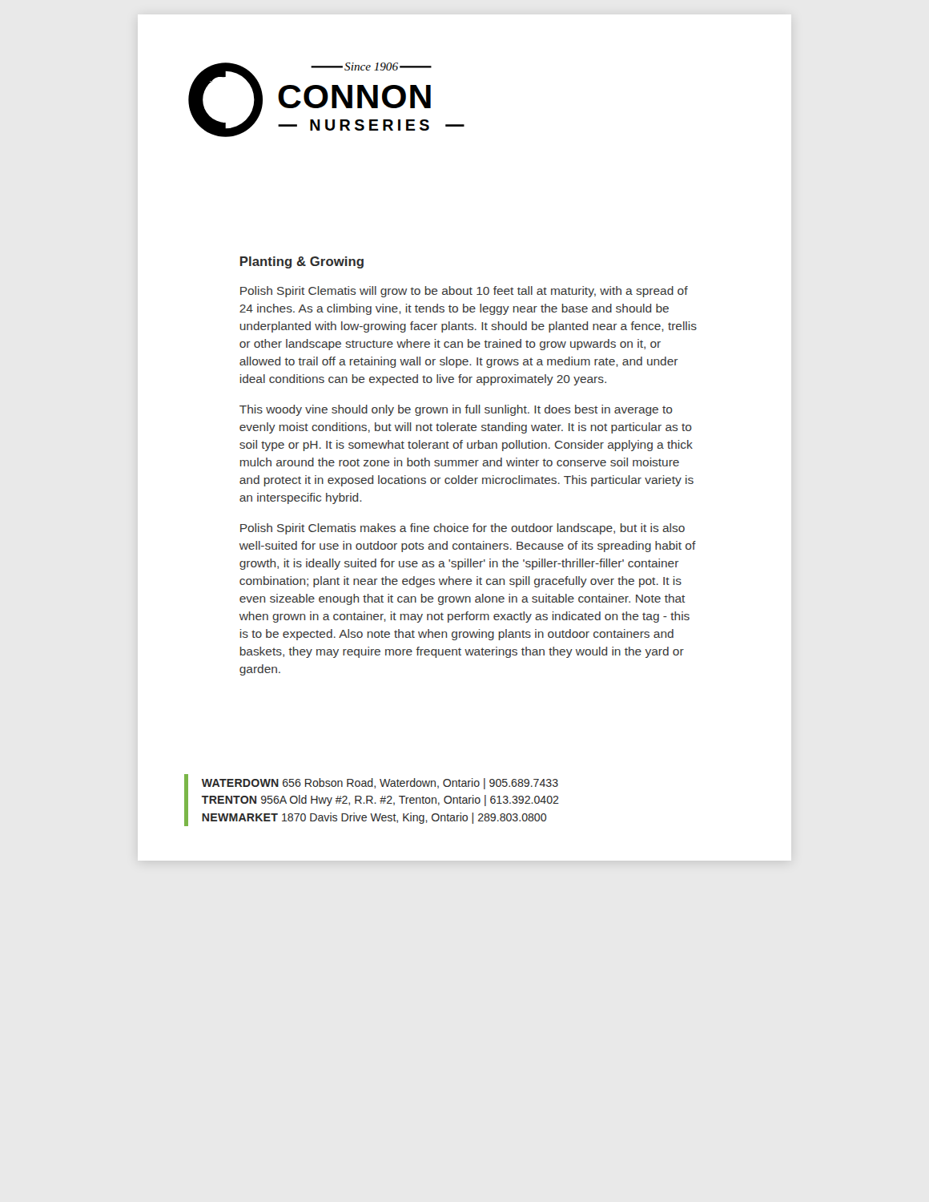Since 1906 CONNON NURSERIES
Planting & Growing
Polish Spirit Clematis will grow to be about 10 feet tall at maturity, with a spread of 24 inches. As a climbing vine, it tends to be leggy near the base and should be underplanted with low-growing facer plants. It should be planted near a fence, trellis or other landscape structure where it can be trained to grow upwards on it, or allowed to trail off a retaining wall or slope. It grows at a medium rate, and under ideal conditions can be expected to live for approximately 20 years.
This woody vine should only be grown in full sunlight. It does best in average to evenly moist conditions, but will not tolerate standing water. It is not particular as to soil type or pH. It is somewhat tolerant of urban pollution. Consider applying a thick mulch around the root zone in both summer and winter to conserve soil moisture and protect it in exposed locations or colder microclimates. This particular variety is an interspecific hybrid.
Polish Spirit Clematis makes a fine choice for the outdoor landscape, but it is also well-suited for use in outdoor pots and containers. Because of its spreading habit of growth, it is ideally suited for use as a 'spiller' in the 'spiller-thriller-filler' container combination; plant it near the edges where it can spill gracefully over the pot. It is even sizeable enough that it can be grown alone in a suitable container. Note that when grown in a container, it may not perform exactly as indicated on the tag - this is to be expected. Also note that when growing plants in outdoor containers and baskets, they may require more frequent waterings than they would in the yard or garden.
WATERDOWN 656 Robson Road, Waterdown, Ontario | 905.689.7433
TRENTON 956A Old Hwy #2, R.R. #2, Trenton, Ontario | 613.392.0402
NEWMARKET 1870 Davis Drive West, King, Ontario | 289.803.0800